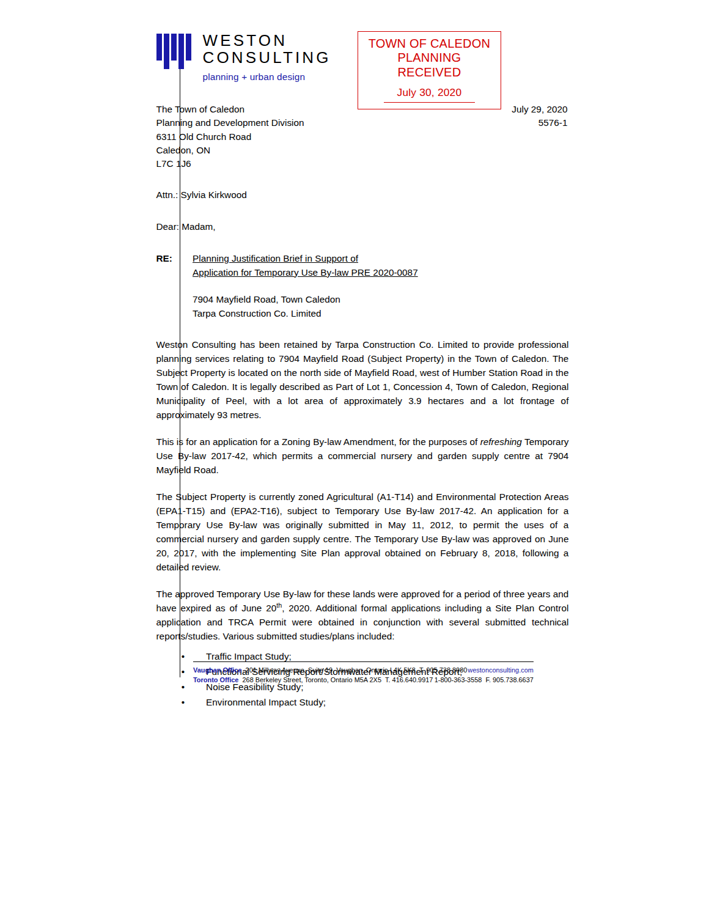WESTON CONSULTING
planning + urban design
TOWN OF CALEDON PLANNING RECEIVED July 30, 2020
The Town of Caledon
Planning and Development Division
6311 Old Church Road
Caledon, ON
L7C 1J6
July 29, 2020
5576-1
Attn.: Sylvia Kirkwood
Dear: Madam,
RE:
Planning Justification Brief in Support of Application for Temporary Use By-law PRE 2020-0087 7904 Mayfield Road, Town Caledon
Tarpa Construction Co. Limited
Weston Consulting has been retained by Tarpa Construction Co. Limited to provide professional planning services relating to 7904 Mayfield Road (Subject Property) in the Town of Caledon. The Subject Property is located on the north side of Mayfield Road, west of Humber Station Road in the Town of Caledon. It is legally described as Part of Lot 1, Concession 4, Town of Caledon, Regional Municipality of Peel, with a lot area of approximately 3.9 hectares and a lot frontage of approximately 93 metres.
This is for an application for a Zoning By-law Amendment, for the purposes of refreshing Temporary Use By-law 2017-42, which permits a commercial nursery and garden supply centre at 7904 Mayfield Road.
The Subject Property is currently zoned Agricultural (A1-T14) and Environmental Protection Areas (EPA1-T15) and (EPA2-T16), subject to Temporary Use By-law 2017-42. An application for a Temporary Use By-law was originally submitted in May 11, 2012, to permit the uses of a commercial nursery and garden supply centre. The Temporary Use By-law was approved on June 20, 2017, with the implementing Site Plan approval obtained on February 8, 2018, following a detailed review.
The approved Temporary Use By-law for these lands were approved for a period of three years and have expired as of June 20th, 2020. Additional formal applications including a Site Plan Control application and TRCA Permit were obtained in conjunction with several submitted technical reports/studies. Various submitted studies/plans included:
Traffic Impact Study;
Functional Servicing Report/Stormwater Management Report;
Noise Feasibility Study;
Environmental Impact Study;
Vaughan Office 201 Millway Avenue, Suite 19, Vaughan, Ontario L4K 5K8 T. 905.738.8080
westonconsulting.com
Toronto Office 268 Berkeley Street, Toronto, Ontario M5A 2X5 T. 416.640.9917
1-800-363-3558 F. 905.738.6637